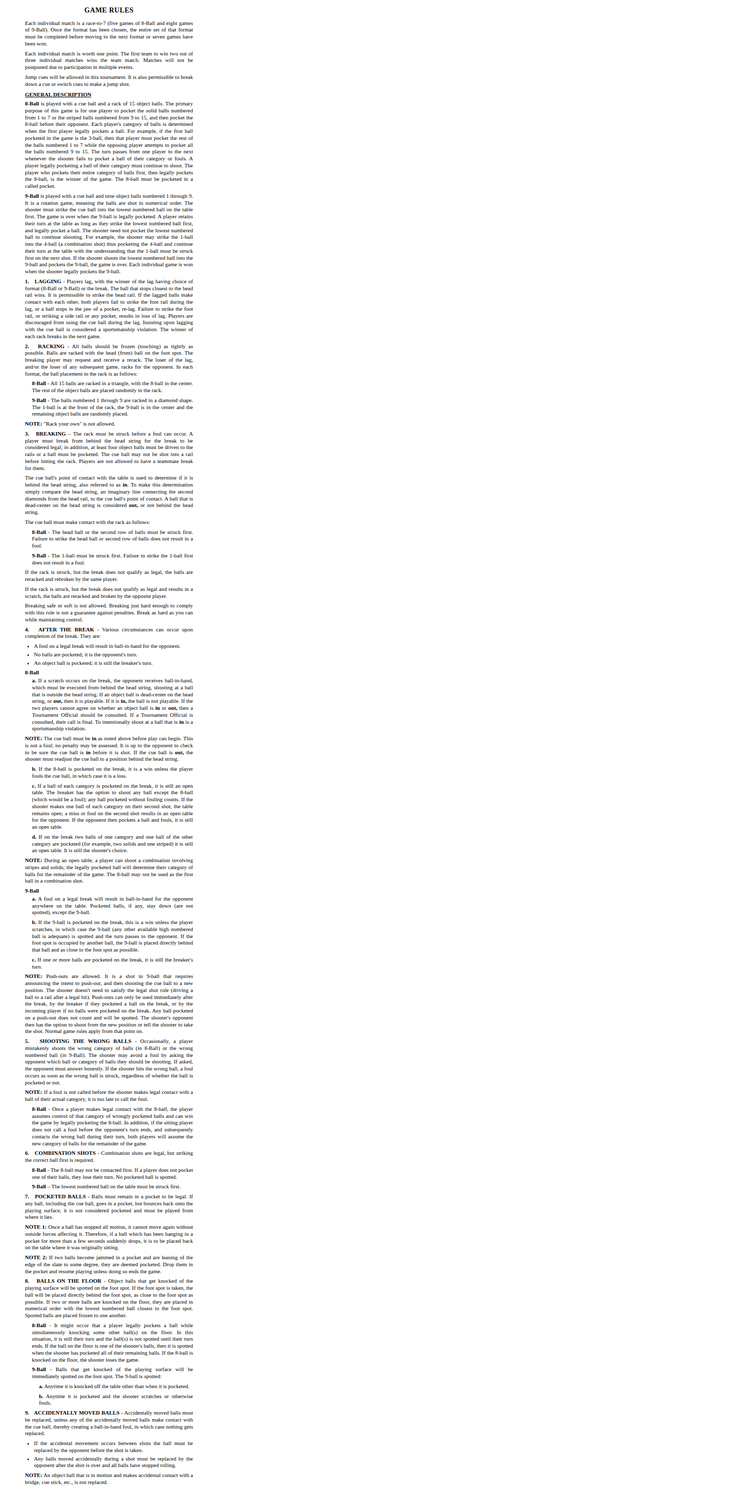GAME RULES
Each individual match is a race-to-7 (five games of 8-Ball and eight games of 9-Ball). Once the format has been chosen, the entire set of that format must be completed before moving to the next format or seven games have been won.
Each individual match is worth one point. The first team to win two out of three individual matches wins the team match. Matches will not be postponed due to participation in multiple events.
Jump cues will be allowed in this tournament. It is also permissible to break down a cue or switch cues to make a jump shot.
GENERAL DESCRIPTION
8-Ball is played with a cue ball and a rack of 15 object balls. The primary purpose of this game is for one player to pocket the solid balls numbered from 1 to 7 or the striped balls numbered from 9 to 15, and then pocket the 8-ball before their opponent. Each player's category of balls is determined when the first player legally pockets a ball. For example, if the first ball pocketed in the game is the 3-ball, then that player must pocket the rest of the balls numbered 1 to 7 while the opposing player attempts to pocket all the balls numbered 9 to 15. The turn passes from one player to the next whenever the shooter fails to pocket a ball of their category or fouls. A player legally pocketing a ball of their category must continue to shoot. The player who pockets their entire category of balls first, then legally pockets the 8-ball, is the winner of the game. The 8-ball must be pocketed in a called pocket.
9-Ball is played with a cue ball and nine object balls numbered 1 through 9. It is a rotation game, meaning the balls are shot in numerical order. The shooter must strike the cue ball into the lowest numbered ball on the table first. The game is over when the 9-ball is legally pocketed. A player retains their turn at the table as long as they strike the lowest numbered ball first, and legally pocket a ball. The shooter need not pocket the lowest numbered ball to continue shooting. For example, the shooter may strike the 1-ball into the 4-ball (a combination shot) thus pocketing the 4-ball and continue their turn at the table with the understanding that the 1-ball must be struck first on the next shot. If the shooter shoots the lowest numbered ball into the 9-ball and pockets the 9-ball, the game is over. Each individual game is won when the shooter legally pockets the 9-ball.
1. LAGGING - Players lag, with the winner of the lag having choice of format (8-Ball or 9-Ball) or the break. The ball that stops closest to the head rail wins. It is permissible to strike the head rail. If the lagged balls make contact with each other, both players fail to strike the foot rail during the lag, or a ball stops in the jaw of a pocket, re-lag. Failure to strike the foot rail, or striking a side rail or any pocket, results in loss of lag. Players are discouraged from using the cue ball during the lag. Insisting upon lagging with the cue ball is considered a sportsmanship violation. The winner of each rack breaks in the next game.
2. RACKING - All balls should be frozen (touching) as tightly as possible. Balls are racked with the head (front) ball on the foot spot. The breaking player may request and receive a rerack. The loser of the lag, and/or the loser of any subsequent game, racks for the opponent. In each format, the ball placement in the rack is as follows:
8-Ball - All 15 balls are racked in a triangle, with the 8-ball in the center. The rest of the object balls are placed randomly in the rack.
9-Ball - The balls numbered 1 through 9 are racked in a diamond shape. The 1-ball is at the front of the rack, the 9-ball is in the center and the remaining object balls are randomly placed.
NOTE: "Rack your own" is not allowed.
3. BREAKING – The rack must be struck before a foul can occur. A player must break from behind the head string for the break to be considered legal; in addition, at least four object balls must be driven to the rails or a ball must be pocketed. The cue ball may not be shot into a rail before hitting the rack. Players are not allowed to have a teammate break for them.
The cue ball's point of contact with the table is used to determine if it is behind the head string, also referred to as in. To make this determination simply compare the head string, an imaginary line connecting the second diamonds from the head rail, to the cue ball's point of contact. A ball that is dead-center on the head string is considered out, or not behind the head string.
The cue ball must make contact with the rack as follows:
8-Ball - The head ball or the second row of balls must be struck first. Failure to strike the head ball or second row of balls does not result in a foul.
9-Ball - The 1-ball must be struck first. Failure to strike the 1-ball first does not result in a foul.
If the rack is struck, but the break does not qualify as legal, the balls are reracked and rebroken by the same player.
If the rack is struck, but the break does not qualify as legal and results in a scratch, the balls are reracked and broken by the opposite player.
Breaking safe or soft is not allowed. Breaking just hard enough to comply with this rule is not a guarantee against penalties. Break as hard as you can while maintaining control.
4. AFTER THE BREAK - Various circumstances can occur upon completion of the break. They are:
A foul on a legal break will result in ball-in-hand for the opponent.
No balls are pocketed; it is the opponent's turn.
An object ball is pocketed; it is still the breaker's turn.
8-Ball
a. If a scratch occurs on the break, the opponent receives ball-in-hand, which must be executed from behind the head string, shooting at a ball that is outside the head string. If an object ball is dead-center on the head string, or out, then it is playable. If it is in, the ball is not playable. If the two players cannot agree on whether an object ball is in or out, then a Tournament Official should be consulted. If a Tournament Official is consulted, their call is final. To intentionally shoot at a ball that is in is a sportsmanship violation.
NOTE: The cue ball must be in as noted above before play can begin. This is not a foul; no penalty may be assessed. It is up to the opponent to check to be sure the cue ball is in before it is shot. If the cue ball is out, the shooter must readjust the cue ball to a position behind the head string.
b. If the 8-ball is pocketed on the break, it is a win unless the player fouls the cue ball, in which case it is a loss.
c. If a ball of each category is pocketed on the break, it is still an open table. The breaker has the option to shoot any ball except the 8-ball (which would be a foul); any ball pocketed without fouling counts. If the shooter makes one ball of each category on their second shot, the table remains open; a miss or foul on the second shot results in an open table for the opponent. If the opponent then pockets a ball and fouls, it is still an open table.
d. If on the break two balls of one category and one ball of the other category are pocketed (for example, two solids and one striped) it is still an open table. It is still the shooter's choice.
NOTE: During an open table, a player can shoot a combination involving stripes and solids; the legally pocketed ball will determine their category of balls for the remainder of the game. The 8-ball may not be used as the first ball in a combination shot.
9-Ball
a. A foul on a legal break will result in ball-in-hand for the opponent anywhere on the table. Pocketed balls, if any, stay down (are not spotted), except the 9-ball.
b. If the 9-ball is pocketed on the break, this is a win unless the player scratches, in which case the 9-ball (any other available high numbered ball is adequate) is spotted and the turn passes to the opponent. If the foot spot is occupied by another ball, the 9-ball is placed directly behind that ball and as close to the foot spot as possible.
c. If one or more balls are pocketed on the break, it is still the breaker's turn.
NOTE: Push-outs are allowed. It is a shot in 9-ball that requires announcing the intent to push-out, and then shooting the cue ball to a new position. The shooter doesn't need to satisfy the legal shot rule (driving a ball to a rail after a legal hit). Push-outs can only be used immediately after the break, by the breaker if they pocketed a ball on the break, or by the incoming player if no balls were pocketed on the break. Any ball pocketed on a push-out does not count and will be spotted. The shooter's opponent then has the option to shoot from the new position or tell the shooter to take the shot. Normal game rules apply from that point on.
5. SHOOTING THE WRONG BALLS - Occasionally, a player mistakenly shoots the wrong category of balls (in 8-Ball) or the wrong numbered ball (in 9-Ball). The shooter may avoid a foul by asking the opponent which ball or category of balls they should be shooting. If asked, the opponent must answer honestly. If the shooter hits the wrong ball, a foul occurs as soon as the wrong ball is struck, regardless of whether the ball is pocketed or not.
NOTE: If a foul is not called before the shooter makes legal contact with a ball of their actual category, it is too late to call the foul.
8-Ball - Once a player makes legal contact with the 8-ball, the player assumes control of that category of wrongly pocketed balls and can win the game by legally pocketing the 8-ball. In addition, if the sitting player does not call a foul before the opponent's turn ends, and subsequently contacts the wrong ball during their turn, both players will assume the new category of balls for the remainder of the game.
6. COMBINATION SHOTS - Combination shots are legal, but striking the correct ball first is required.
8-Ball - The 8-ball may not be contacted first. If a player does not pocket one of their balls, they lose their turn. No pocketed ball is spotted.
9-Ball – The lowest numbered ball on the table must be struck first.
7. POCKETED BALLS - Balls must remain in a pocket to be legal. If any ball, including the cue ball, goes in a pocket, but bounces back onto the playing surface, it is not considered pocketed and must be played from where it lies.
NOTE 1: Once a ball has stopped all motion, it cannot move again without outside forces affecting it. Therefore, if a ball which has been hanging in a pocket for more than a few seconds suddenly drops, it is to be placed back on the table where it was originally sitting.
NOTE 2: If two balls become jammed in a pocket and are leaning of the edge of the slate to some degree, they are deemed pocketed. Drop them in the pocket and resume playing unless doing so ends the game.
8. BALLS ON THE FLOOR - Object balls that get knocked of the playing surface will be spotted on the foot spot. If the foot spot is taken, the ball will be placed directly behind the foot spot, as close to the foot spot as possible. If two or more balls are knocked on the floor, they are placed in numerical order with the lowest numbered ball closest to the foot spot. Spotted balls are placed frozen to one another.
8-Ball - It might occur that a player legally pockets a ball while simultaneously knocking some other ball(s) on the floor. In this situation, it is still their turn and the ball(s) is not spotted until their turn ends. If the ball on the floor is one of the shooter's balls, then it is spotted when the shooter has pocketed all of their remaining balls. If the 8-ball is knocked on the floor, the shooter loses the game.
9-Ball - Balls that get knocked of the playing surface will be immediately spotted on the foot spot. The 9-ball is spotted:
a. Anytime it is knocked off the table other than when it is pocketed.
b. Anytime it is pocketed and the shooter scratches or otherwise fouls.
9. ACCIDENTALLY MOVED BALLS - Accidentally moved balls must be replaced, unless any of the accidentally moved balls make contact with the cue ball, thereby creating a ball-in-hand foul, in which case nothing gets replaced.
If the accidental movement occurs between shots the ball must be replaced by the opponent before the shot is taken.
Any balls moved accidentally during a shot must be replaced by the opponent after the shot is over and all balls have stopped rolling.
NOTE: An object ball that is in motion and makes accidental contact with a bridge, cue stick, etc., is not replaced.